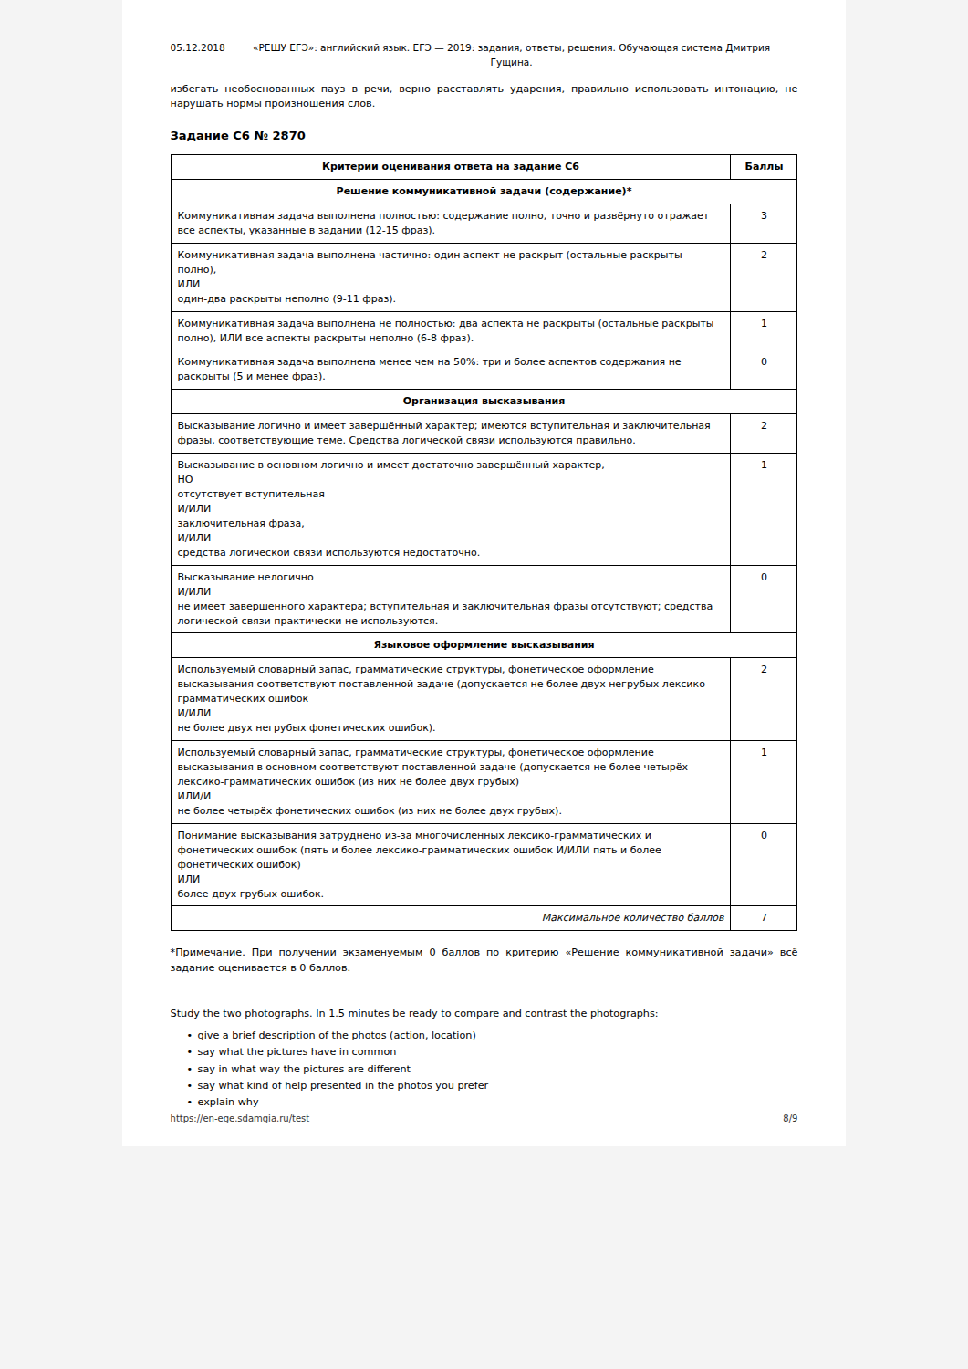05.12.2018
«РЕШУ ЕГЭ»: английский язык. ЕГЭ — 2019: задания, ответы, решения. Обучающая система Дмитрия Гущина.
избегать необоснованных пауз в речи, верно расставлять ударения, правильно использовать интонацию, не нарушать нормы произношения слов.
Задание C6 № 2870
| Критерии оценивания ответа на задание C6 | Баллы |
| --- | --- |
| Решение коммуникативной задачи (содержание)* |
| Коммуникативная задача выполнена полностью: содержание полно, точно и развёрнуто отражает все аспекты, указанные в задании (12-15 фраз). | 3 |
| Коммуникативная задача выполнена частично: один аспект не раскрыт (остальные раскрыты полно), ИЛИ один-два раскрыты неполно (9-11 фраз). | 2 |
| Коммуникативная задача выполнена не полностью: два аспекта не раскрыты (остальные раскрыты полно), ИЛИ все аспекты раскрыты неполно (6-8 фраз). | 1 |
| Коммуникативная задача выполнена менее чем на 50%: три и более аспектов содержания не раскрыты (5 и менее фраз). | 0 |
| Организация высказывания |
| Высказывание логично и имеет завершённый характер; имеются вступительная и заключительная фразы, соответствующие теме. Средства логической связи используются правильно. | 2 |
| Высказывание в основном логично и имеет достаточно завершённый характер, НО отсутствует вступительная И/ИЛИ заключительная фраза, И/ИЛИ средства логической связи используются недостаточно. | 1 |
| Высказывание нелогично И/ИЛИ не имеет завершенного характера; вступительная и заключительная фразы отсутствуют; средства логической связи практически не используются. | 0 |
| Языковое оформление высказывания |
| Используемый словарный запас, грамматические структуры, фонетическое оформление высказывания соответствуют поставленной задаче (допускается не более двух негрубых лексико-грамматических ошибок И/ИЛИ не более двух негрубых фонетических ошибок). | 2 |
| Используемый словарный запас, грамматические структуры, фонетическое оформление высказывания в основном соответствуют поставленной задаче (допускается не более четырёх лексико-грамматических ошибок (из них не более двух грубых) ИЛИ/И не более четырёх фонетических ошибок (из них не более двух грубых). | 1 |
| Понимание высказывания затруднено из-за многочисленных лексико-грамматических и фонетических ошибок (пять и более лексико-грамматических ошибок И/ИЛИ пять и более фонетических ошибок) ИЛИ более двух грубых ошибок. | 0 |
| Максимальное количество баллов | 7 |
*Примечание. При получении экзаменуемым 0 баллов по критерию «Решение коммуникативной задачи» всё задание оценивается в 0 баллов.
Study the two photographs. In 1.5 minutes be ready to compare and contrast the photographs:
give a brief description of the photos (action, location)
say what the pictures have in common
say in what way the pictures are different
say what kind of help presented in the photos you prefer
explain why
https://en-ege.sdamgia.ru/test 8/9